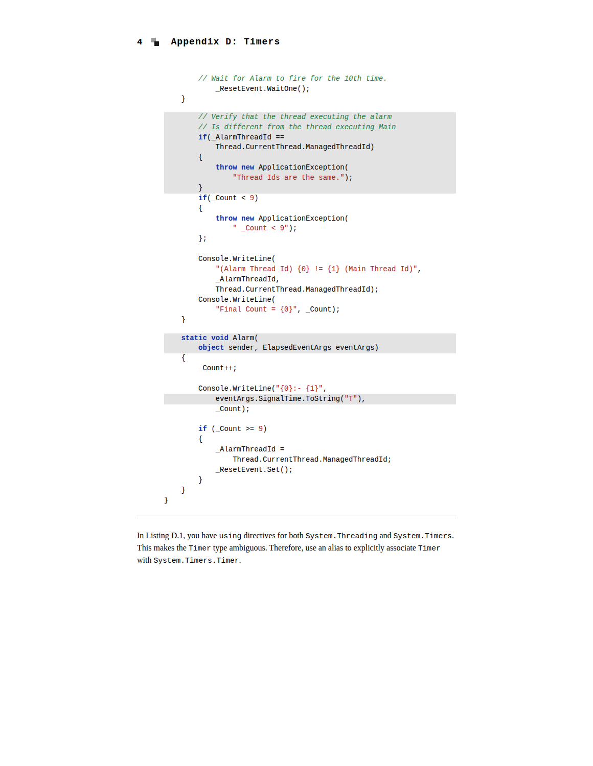4 Appendix D: Timers
        // Wait for Alarm to fire for the 10th time.
            _ResetEvent.WaitOne();
    }
        // Verify that the thread executing the alarm        // Is different from the thread executing Main        if(_AlarmThreadId ==            Thread.CurrentThread.ManagedThreadId)        {            throw new ApplicationException(                "Thread Ids are the same.");        }        if(_Count < 9)
        {
            throw new ApplicationException(
                " _Count < 9");
        };

        Console.WriteLine(
            "(Alarm Thread Id) {0} != {1} (Main Thread Id)",
            _AlarmThreadId,
            Thread.CurrentThread.ManagedThreadId);
        Console.WriteLine(
            "Final Count = {0}", _Count);
    }
    static void Alarm(        object sender, ElapsedEventArgs eventArgs)    {
        _Count++;

        Console.WriteLine("{0}:- {1}",
            eventArgs.SignalTime.ToString("T"),            _Count);

        if (_Count >= 9)
        {
            _AlarmThreadId =
                Thread.CurrentThread.ManagedThreadId;
            _ResetEvent.Set();
        }
    }
}
In Listing D.1, you have using directives for both System.Threading and System.Timers. This makes the Timer type ambiguous. Therefore, use an alias to explicitly associate Timer with System.Timers.Timer.